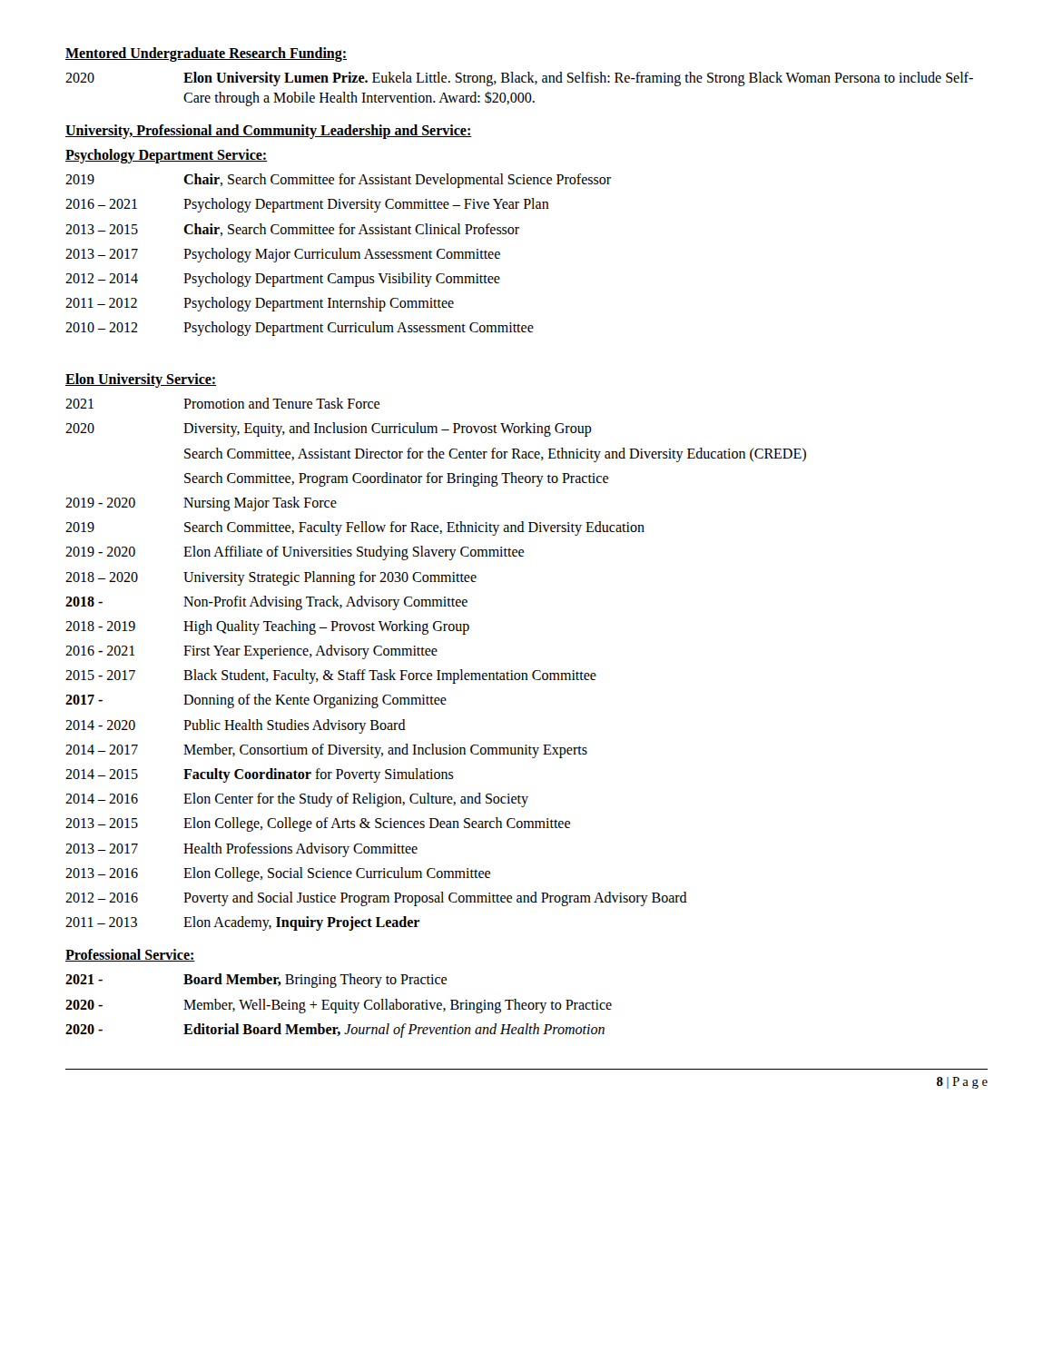Mentored Undergraduate Research Funding:
2020
Elon University Lumen Prize. Eukela Little. Strong, Black, and Selfish: Re-framing the Strong Black Woman Persona to include Self-Care through a Mobile Health Intervention. Award: $20,000.
University, Professional and Community Leadership and Service:
Psychology Department Service:
2019
Chair, Search Committee for Assistant Developmental Science Professor
2016 – 2021
Psychology Department Diversity Committee – Five Year Plan
2013 – 2015
Chair, Search Committee for Assistant Clinical Professor
2013 – 2017
Psychology Major Curriculum Assessment Committee
2012 – 2014
Psychology Department Campus Visibility Committee
2011 – 2012
Psychology Department Internship Committee
2010 – 2012
Psychology Department Curriculum Assessment Committee
Elon University Service:
2021
Promotion and Tenure Task Force
2020
Diversity, Equity, and Inclusion Curriculum – Provost Working Group
Search Committee, Assistant Director for the Center for Race, Ethnicity and Diversity Education (CREDE)
Search Committee, Program Coordinator for Bringing Theory to Practice
2019 - 2020
Nursing Major Task Force
2019
Search Committee, Faculty Fellow for Race, Ethnicity and Diversity Education
2019 - 2020
Elon Affiliate of Universities Studying Slavery Committee
2018 – 2020
University Strategic Planning for 2030 Committee
2018 -
Non-Profit Advising Track, Advisory Committee
2018 - 2019
High Quality Teaching – Provost Working Group
2016 - 2021
First Year Experience, Advisory Committee
2015 - 2017
Black Student, Faculty, & Staff Task Force Implementation Committee
2017 -
Donning of the Kente Organizing Committee
2014 - 2020
Public Health Studies Advisory Board
2014 – 2017
Member, Consortium of Diversity, and Inclusion Community Experts
2014 – 2015
Faculty Coordinator for Poverty Simulations
2014 – 2016
Elon Center for the Study of Religion, Culture, and Society
2013 – 2015
Elon College, College of Arts & Sciences Dean Search Committee
2013 – 2017
Health Professions Advisory Committee
2013 – 2016
Elon College, Social Science Curriculum Committee
2012 – 2016
Poverty and Social Justice Program Proposal Committee and Program Advisory Board
2011 – 2013
Elon Academy, Inquiry Project Leader
Professional Service:
2021 -
Board Member, Bringing Theory to Practice
2020 -
Member, Well-Being + Equity Collaborative, Bringing Theory to Practice
2020 -
Editorial Board Member, Journal of Prevention and Health Promotion
8 | P a g e